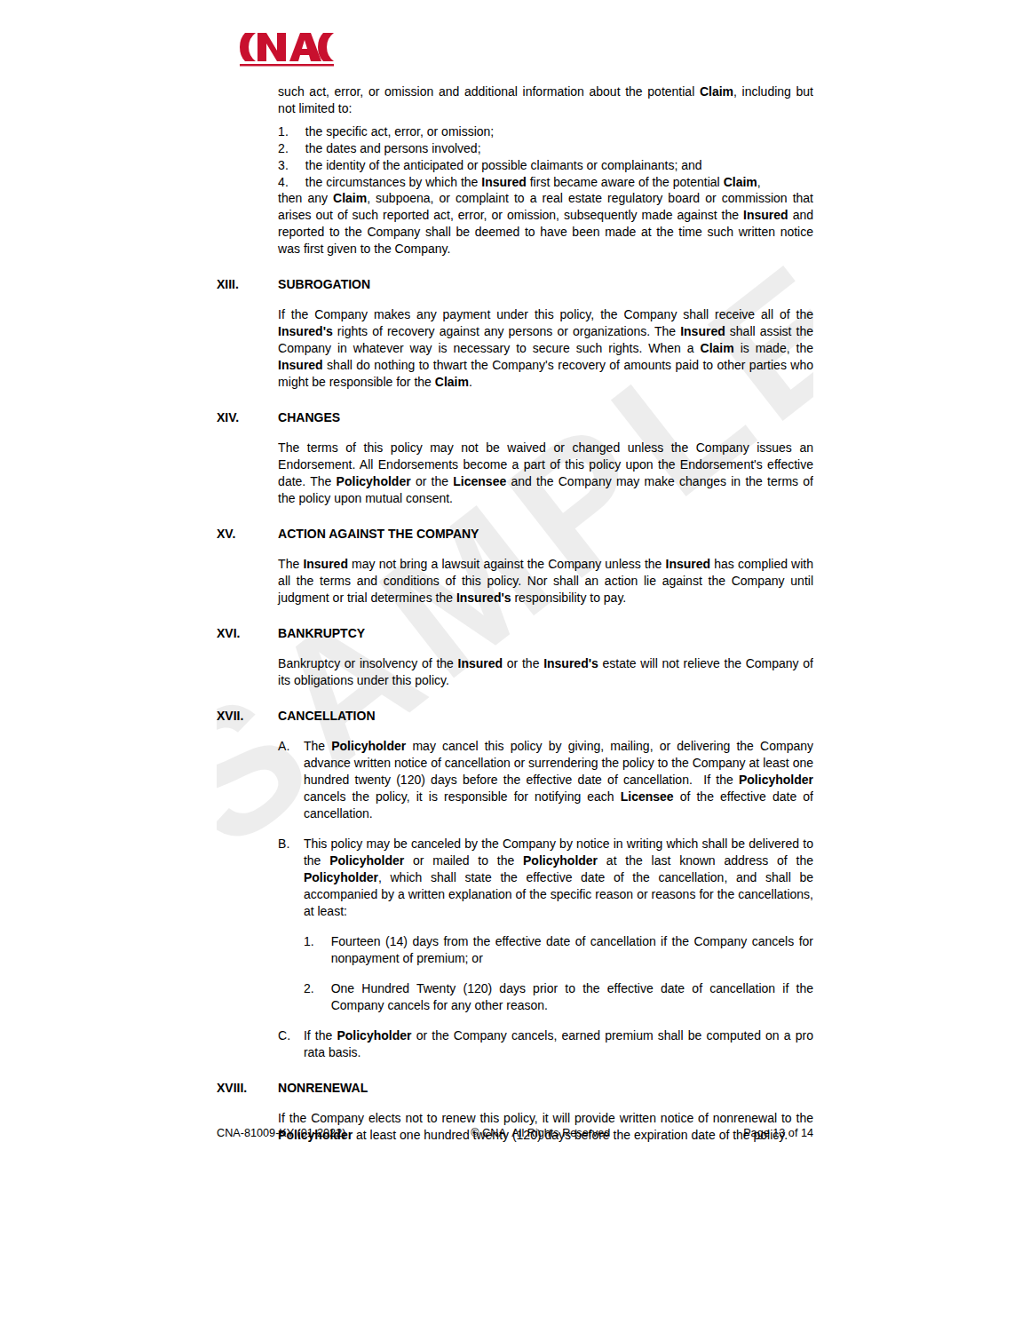SAMPLE
such act, error, or omission and additional information about the potential Claim, including but not limited to:
1. the specific act, error, or omission;
2. the dates and persons involved;
3. the identity of the anticipated or possible claimants or complainants; and
4. the circumstances by which the Insured first became aware of the potential Claim,
then any Claim, subpoena, or complaint to a real estate regulatory board or commission that arises out of such reported act, error, or omission, subsequently made against the Insured and reported to the Company shall be deemed to have been made at the time such written notice was first given to the Company.
XIII.
SUBROGATION
If the Company makes any payment under this policy, the Company shall receive all of the Insured's rights of recovery against any persons or organizations. The Insured shall assist the Company in whatever way is necessary to secure such rights. When a Claim is made, the Insured shall do nothing to thwart the Company's recovery of amounts paid to other parties who might be responsible for the Claim.
XIV.
CHANGES
The terms of this policy may not be waived or changed unless the Company issues an Endorsement. All Endorsements become a part of this policy upon the Endorsement's effective date. The Policyholder or the Licensee and the Company may make changes in the terms of the policy upon mutual consent.
XV.
ACTION AGAINST THE COMPANY
The Insured may not bring a lawsuit against the Company unless the Insured has complied with all the terms and conditions of this policy. Nor shall an action lie against the Company until judgment or trial determines the Insured's responsibility to pay.
XVI.
BANKRUPTCY
Bankruptcy or insolvency of the Insured or the Insured's estate will not relieve the Company of its obligations under this policy.
XVII.
CANCELLATION
A.
The Policyholder may cancel this policy by giving, mailing, or delivering the Company advance written notice of cancellation or surrendering the policy to the Company at least one hundred twenty (120) days before the effective date of cancellation. If the Policyholder cancels the policy, it is responsible for notifying each Licensee of the effective date of cancellation.
B.
This policy may be canceled by the Company by notice in writing which shall be delivered to the Policyholder or mailed to the Policyholder at the last known address of the Policyholder, which shall state the effective date of the cancellation, and shall be accompanied by a written explanation of the specific reason or reasons for the cancellations, at least:
1.
Fourteen (14) days from the effective date of cancellation if the Company cancels for nonpayment of premium; or
2.
One Hundred Twenty (120) days prior to the effective date of cancellation if the Company cancels for any other reason.
C.
If the Policyholder or the Company cancels, earned premium shall be computed on a pro rata basis.
XVIII.
NONRENEWAL
If the Company elects not to renew this policy, it will provide written notice of nonrenewal to the Policyholder at least one hundred twenty (120) days before the expiration date of the policy.
CNA-81009-KY (01-2022)
© CNA All Rights Reserved
Page 13 of 14